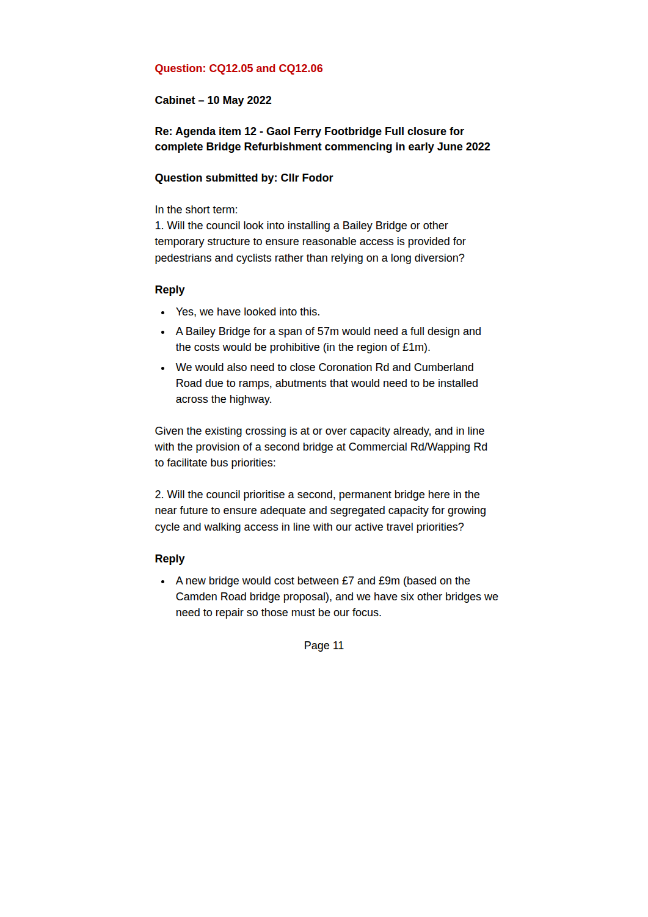Question: CQ12.05 and CQ12.06
Cabinet – 10 May 2022
Re: Agenda item 12 - Gaol Ferry Footbridge Full closure for complete Bridge Refurbishment commencing in early June 2022
Question submitted by: Cllr Fodor
In the short term:
1. Will the council look into installing a Bailey Bridge or other temporary structure to ensure reasonable access is provided for pedestrians and cyclists rather than relying on a long diversion?
Reply
Yes, we have looked into this.
A Bailey Bridge for a span of 57m would need a full design and the costs would be prohibitive (in the region of £1m).
We would also need to close Coronation Rd and Cumberland Road due to ramps, abutments that would need to be installed across the highway.
Given the existing crossing is at or over capacity already, and in line with the provision of a second bridge at Commercial Rd/Wapping Rd to facilitate bus priorities:
2. Will the council prioritise a second, permanent bridge here in the near future to ensure adequate and segregated capacity for growing cycle and walking access in line with our active travel priorities?
Reply
A new bridge would cost between £7 and £9m (based on the Camden Road bridge proposal), and we have six other bridges we need to repair so those must be our focus.
Page 11